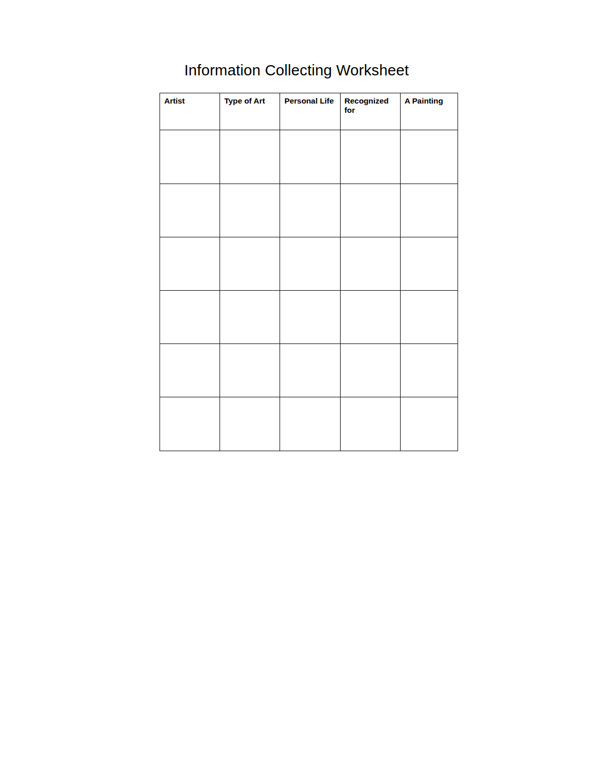Information Collecting Worksheet
| Artist | Type of Art | Personal Life | Recognized for | A Painting |
| --- | --- | --- | --- | --- |